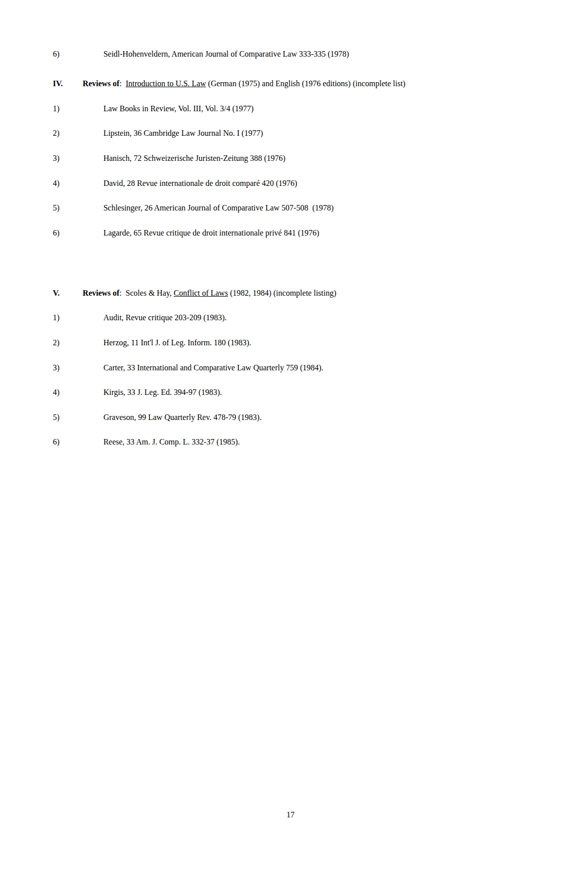6)
Seidl-Hohenveldern, American Journal of Comparative Law 333-335 (1978)
IV.
Reviews of: Introduction to U.S. Law (German (1975) and English (1976 editions) (incomplete list)
1)
Law Books in Review, Vol. III, Vol. 3/4 (1977)
2)
Lipstein, 36 Cambridge Law Journal No. I (1977)
3)
Hanisch, 72 Schweizerische Juristen-Zeitung 388 (1976)
4)
David, 28 Revue internationale de droit comparé 420 (1976)
5)
Schlesinger, 26 American Journal of Comparative Law 507-508 (1978)
6)
Lagarde, 65 Revue critique de droit internationale privé 841 (1976)
V.
Reviews of: Scoles & Hay, Conflict of Laws (1982, 1984) (incomplete listing)
1)
Audit, Revue critique 203-209 (1983).
2)
Herzog, 11 Int'l J. of Leg. Inform. 180 (1983).
3)
Carter, 33 International and Comparative Law Quarterly 759 (1984).
4)
Kirgis, 33 J. Leg. Ed. 394-97 (1983).
5)
Graveson, 99 Law Quarterly Rev. 478-79 (1983).
6)
Reese, 33 Am. J. Comp. L. 332-37 (1985).
17